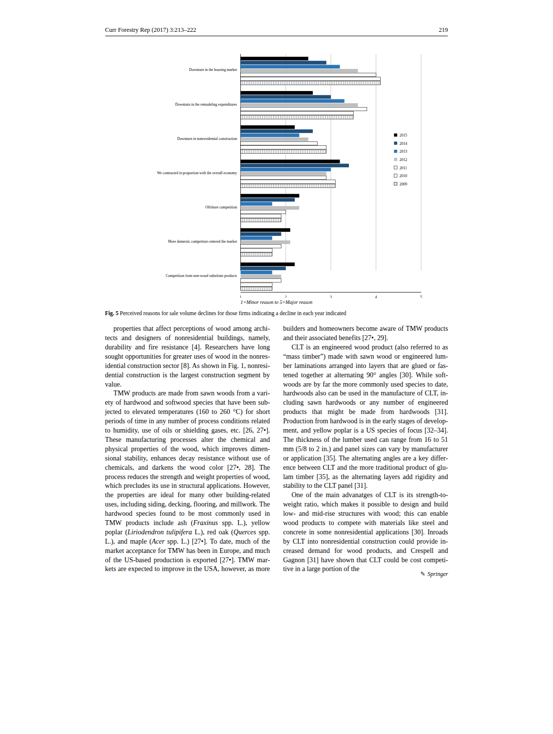Curr Forestry Rep (2017) 3:213–222
219
Category 1: Downturn in the housing market y 24..92 Downturn in the housing market Downturn in the remodeling expenditures Downturn in nonresidential construction We contracted in proportion with the overall economy Offshore competition More domestic competitors entered the market Competition from non-wood substitute products 1 2 3 4 5 2015 2014 2013 2012 2011 2010 2009
1=Minor reason to 5=Major reason
Fig. 5 Perceived reasons for sale volume declines for those firms indicating a decline in each year indicated
properties that affect perceptions of wood among architects and designers of nonresidential buildings, namely, durability and fire resistance [4]. Researchers have long sought opportunities for greater uses of wood in the nonresidential construction sector [8]. As shown in Fig. 1, nonresidential construction is the largest construction segment by value.
TMW products are made from sawn woods from a variety of hardwood and softwood species that have been subjected to elevated temperatures (160 to 260 °C) for short periods of time in any number of process conditions related to humidity, use of oils or shielding gases, etc. [26, 27•]. These manufacturing processes alter the chemical and physical properties of the wood, which improves dimensional stability, enhances decay resistance without use of chemicals, and darkens the wood color [27•, 28]. The process reduces the strength and weight properties of wood, which precludes its use in structural applications. However, the properties are ideal for many other building-related uses, including siding, decking, flooring, and millwork. The hardwood species found to be most commonly used in TMW products include ash (Fraxinus spp. L.), yellow poplar (Liriodendron tulipifera L.), red oak (Querces spp. L.), and maple (Acer spp. L.) [27•]. To date, much of the market acceptance for TMW has been in Europe, and much of the US-based production is exported [27•]. TMW markets are expected to improve in the USA, however, as more builders and homeowners become aware of TMW products and their associated benefits [27•, 29].
CLT is an engineered wood product (also referred to as “mass timber”) made with sawn wood or engineered lumber laminations arranged into layers that are glued or fastened together at alternating 90° angles [30]. While softwoods are by far the more commonly used species to date, hardwoods also can be used in the manufacture of CLT, including sawn hardwoods or any number of engineered products that might be made from hardwoods [31]. Production from hardwood is in the early stages of development, and yellow poplar is a US species of focus [32–34]. The thickness of the lumber used can range from 16 to 51 mm (5/8 to 2 in.) and panel sizes can vary by manufacturer or application [35]. The alternating angles are a key difference between CLT and the more traditional product of glulam timber [35], as the alternating layers add rigidity and stability to the CLT panel [31].
One of the main advanatges of CLT is its strength-to-weight ratio, which makes it possible to design and build low- and mid-rise structures with wood; this can enable wood products to compete with materials like steel and concrete in some nonresidential applications [30]. Inroads by CLT into nonresidential construction could provide increased demand for wood products, and Crespell and Gagnon [31] have shown that CLT could be cost competitive in a large portion of the
✎Springer